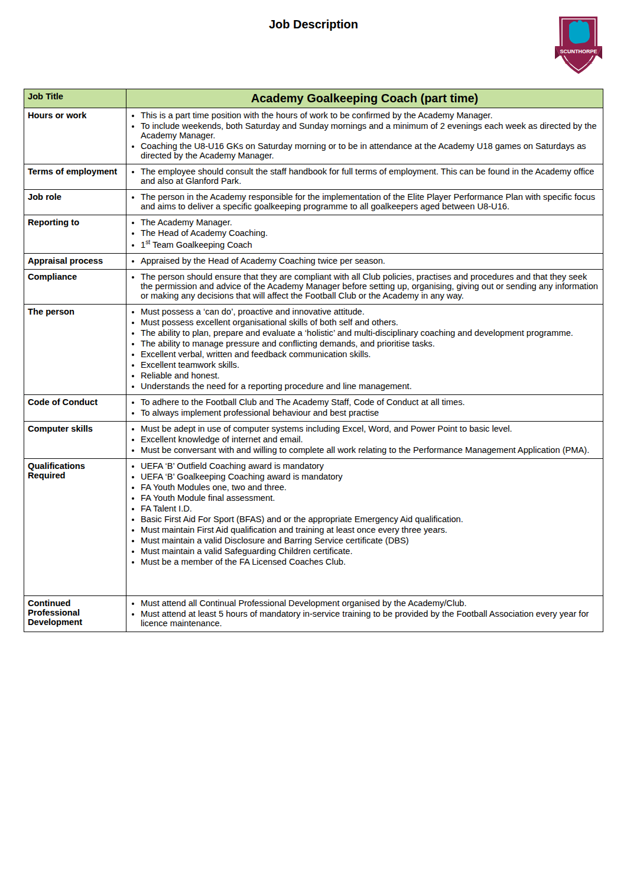Job Description
SCUNTHORPE UNITED F.C.
| Job Title | Academy Goalkeeping Coach (part time) |
| Hours or work | This is a part time position with the hours of work to be confirmed by the Academy Manager. To include weekends, both Saturday and Sunday mornings and a minimum of 2 evenings each week as directed by the Academy Manager. Coaching the U8-U16 GKs on Saturday morning or to be in attendance at the Academy U18 games on Saturdays as directed by the Academy Manager. |
| Terms of employment | The employee should consult the staff handbook for full terms of employment. This can be found in the Academy office and also at Glanford Park. |
| Job role | The person in the Academy responsible for the implementation of the Elite Player Performance Plan with specific focus and aims to deliver a specific goalkeeping programme to all goalkeepers aged between U8-U16. |
| Reporting to | The Academy Manager. The Head of Academy Coaching. 1 st Team Goalkeeping Coach |
| Appraisal process | Appraised by the Head of Academy Coaching twice per season. |
| Compliance | The person should ensure that they are compliant with all Club policies, practises and procedures and that they seek the permission and advice of the Academy Manager before setting up, organising, giving out or sending any information or making any decisions that will affect the Football Club or the Academy in any way. |
| The person | Must possess a ‘can do’, proactive and innovative attitude. Must possess excellent organisational skills of both self and others. The ability to plan, prepare and evaluate a ‘holistic’ and multi-disciplinary coaching and development programme. The ability to manage pressure and conflicting demands, and prioritise tasks. Excellent verbal, written and feedback communication skills. Excellent teamwork skills. Reliable and honest. Understands the need for a reporting procedure and line management. |
| Code of Conduct | To adhere to the Football Club and The Academy Staff, Code of Conduct at all times. To always implement professional behaviour and best practise |
| Computer skills | Must be adept in use of computer systems including Excel, Word, and Power Point to basic level. Excellent knowledge of internet and email. Must be conversant with and willing to complete all work relating to the Performance Management Application (PMA). |
| Qualifications Required | UEFA ‘B’ Outfield Coaching award is mandatory UEFA ‘B’ Goalkeeping Coaching award is mandatory FA Youth Modules one, two and three. FA Youth Module final assessment. FA Talent I.D. Basic First Aid For Sport (BFAS) and or the appropriate Emergency Aid qualification. Must maintain First Aid qualification and training at least once every three years. Must maintain a valid Disclosure and Barring Service certificate (DBS) Must maintain a valid Safeguarding Children certificate. Must be a member of the FA Licensed Coaches Club. |
| Continued Professional Development | Must attend all Continual Professional Development organised by the Academy/Club. Must attend at least 5 hours of mandatory in-service training to be provided by the Football Association every year for licence maintenance. |